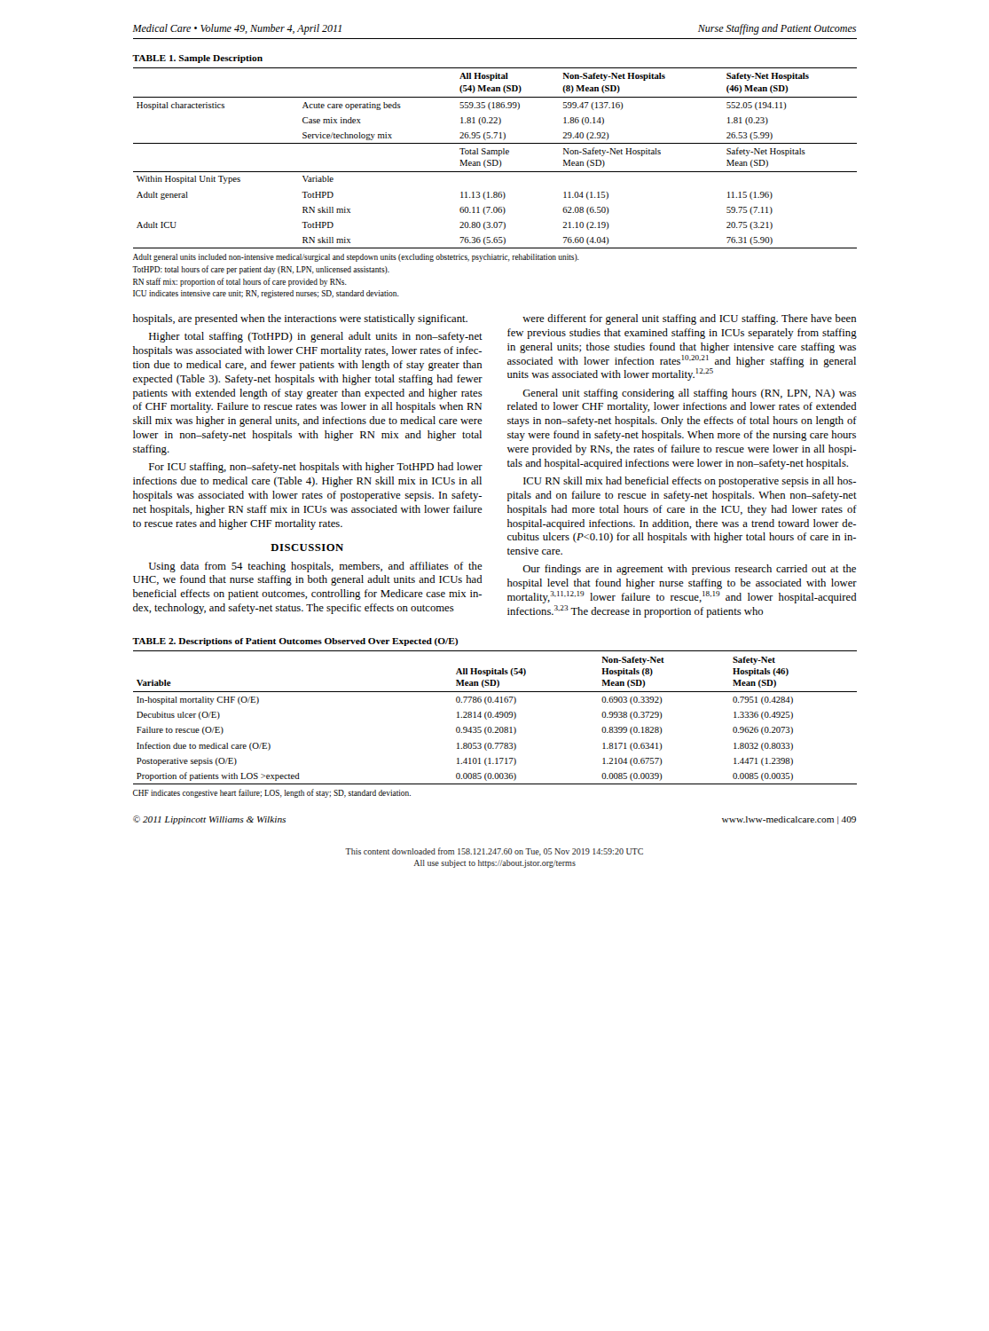Medical Care • Volume 49, Number 4, April 2011
Nurse Staffing and Patient Outcomes
TABLE 1. Sample Description
| | | All Hospital (54) Mean (SD) | Non-Safety-Net Hospitals (8) Mean (SD) | Safety-Net Hospitals (46) Mean (SD) |
| --- | --- | --- | --- | --- |
| Hospital characteristics | Acute care operating beds | 559.35 (186.99) | 599.47 (137.16) | 552.05 (194.11) |
| | Case mix index | 1.81 (0.22) | 1.86 (0.14) | 1.81 (0.23) |
| | Service/technology mix | 26.95 (5.71) | 29.40 (2.92) | 26.53 (5.99) |
| | | Total Sample Mean (SD) | Non-Safety-Net Hospitals Mean (SD) | Safety-Net Hospitals Mean (SD) |
| Within Hospital Unit Types | Variable | | | |
| Adult general | TotHPD | 11.13 (1.86) | 11.04 (1.15) | 11.15 (1.96) |
| | RN skill mix | 60.11 (7.06) | 62.08 (6.50) | 59.75 (7.11) |
| Adult ICU | TotHPD | 20.80 (3.07) | 21.10 (2.19) | 20.75 (3.21) |
| | RN skill mix | 76.36 (5.65) | 76.60 (4.04) | 76.31 (5.90) |
Adult general units included non-intensive medical/surgical and stepdown units (excluding obstetrics, psychiatric, rehabilitation units).
TotHPD: total hours of care per patient day (RN, LPN, unlicensed assistants).
RN staff mix: proportion of total hours of care provided by RNs.
ICU indicates intensive care unit; RN, registered nurses; SD, standard deviation.
hospitals, are presented when the interactions were statistically significant.
Higher total staffing (TotHPD) in general adult units in non–safety-net hospitals was associated with lower CHF mortality rates, lower rates of infection due to medical care, and fewer patients with length of stay greater than expected (Table 3). Safety-net hospitals with higher total staffing had fewer patients with extended length of stay greater than expected and higher rates of CHF mortality. Failure to rescue rates was lower in all hospitals when RN skill mix was higher in general units, and infections due to medical care were lower in non–safety-net hospitals with higher RN mix and higher total staffing.
For ICU staffing, non–safety-net hospitals with higher TotHPD had lower infections due to medical care (Table 4). Higher RN skill mix in ICUs in all hospitals was associated with lower rates of postoperative sepsis. In safety-net hospitals, higher RN staff mix in ICUs was associated with lower failure to rescue rates and higher CHF mortality rates.
Discussion
Using data from 54 teaching hospitals, members, and affiliates of the UHC, we found that nurse staffing in both general adult units and ICUs had beneficial effects on patient outcomes, controlling for Medicare case mix index, technology, and safety-net status. The specific effects on outcomes
were different for general unit staffing and ICU staffing. There have been few previous studies that examined staffing in ICUs separately from staffing in general units; those studies found that higher intensive care staffing was associated with lower infection rates10,20,21 and higher staffing in general units was associated with lower mortality.12,25
General unit staffing considering all staffing hours (RN, LPN, NA) was related to lower CHF mortality, lower infections and lower rates of extended stays in non–safety-net hospitals. Only the effects of total hours on length of stay were found in safety-net hospitals. When more of the nursing care hours were provided by RNs, the rates of failure to rescue were lower in all hospitals and hospital-acquired infections were lower in non–safety-net hospitals.
ICU RN skill mix had beneficial effects on postoperative sepsis in all hospitals and on failure to rescue in safety-net hospitals. When non–safety-net hospitals had more total hours of care in the ICU, they had lower rates of hospital-acquired infections. In addition, there was a trend toward lower decubitus ulcers (P<0.10) for all hospitals with higher total hours of care in intensive care.
Our findings are in agreement with previous research carried out at the hospital level that found higher nurse staffing to be associated with lower mortality,3,11,12,19 lower failure to rescue,18,19 and lower hospital-acquired infections.3,23 The decrease in proportion of patients who
TABLE 2. Descriptions of Patient Outcomes Observed Over Expected (O/E)
| Variable | All Hospitals (54) Mean (SD) | Non-Safety-Net Hospitals (8) Mean (SD) | Safety-Net Hospitals (46) Mean (SD) |
| --- | --- | --- | --- |
| In-hospital mortality CHF (O/E) | 0.7786 (0.4167) | 0.6903 (0.3392) | 0.7951 (0.4284) |
| Decubitus ulcer (O/E) | 1.2814 (0.4909) | 0.9938 (0.3729) | 1.3336 (0.4925) |
| Failure to rescue (O/E) | 0.9435 (0.2081) | 0.8399 (0.1828) | 0.9626 (0.2073) |
| Infection due to medical care (O/E) | 1.8053 (0.7783) | 1.8171 (0.6341) | 1.8032 (0.8033) |
| Postoperative sepsis (O/E) | 1.4101 (1.1717) | 1.2104 (0.6757) | 1.4471 (1.2398) |
| Proportion of patients with LOS >expected | 0.0085 (0.0036) | 0.0085 (0.0039) | 0.0085 (0.0035) |
CHF indicates congestive heart failure; LOS, length of stay; SD, standard deviation.
© 2011 Lippincott Williams & Wilkins
www.lww-medicalcare.com | 409
This content downloaded from 158.121.247.60 on Tue, 05 Nov 2019 14:59:20 UTC
All use subject to https://about.jstor.org/terms